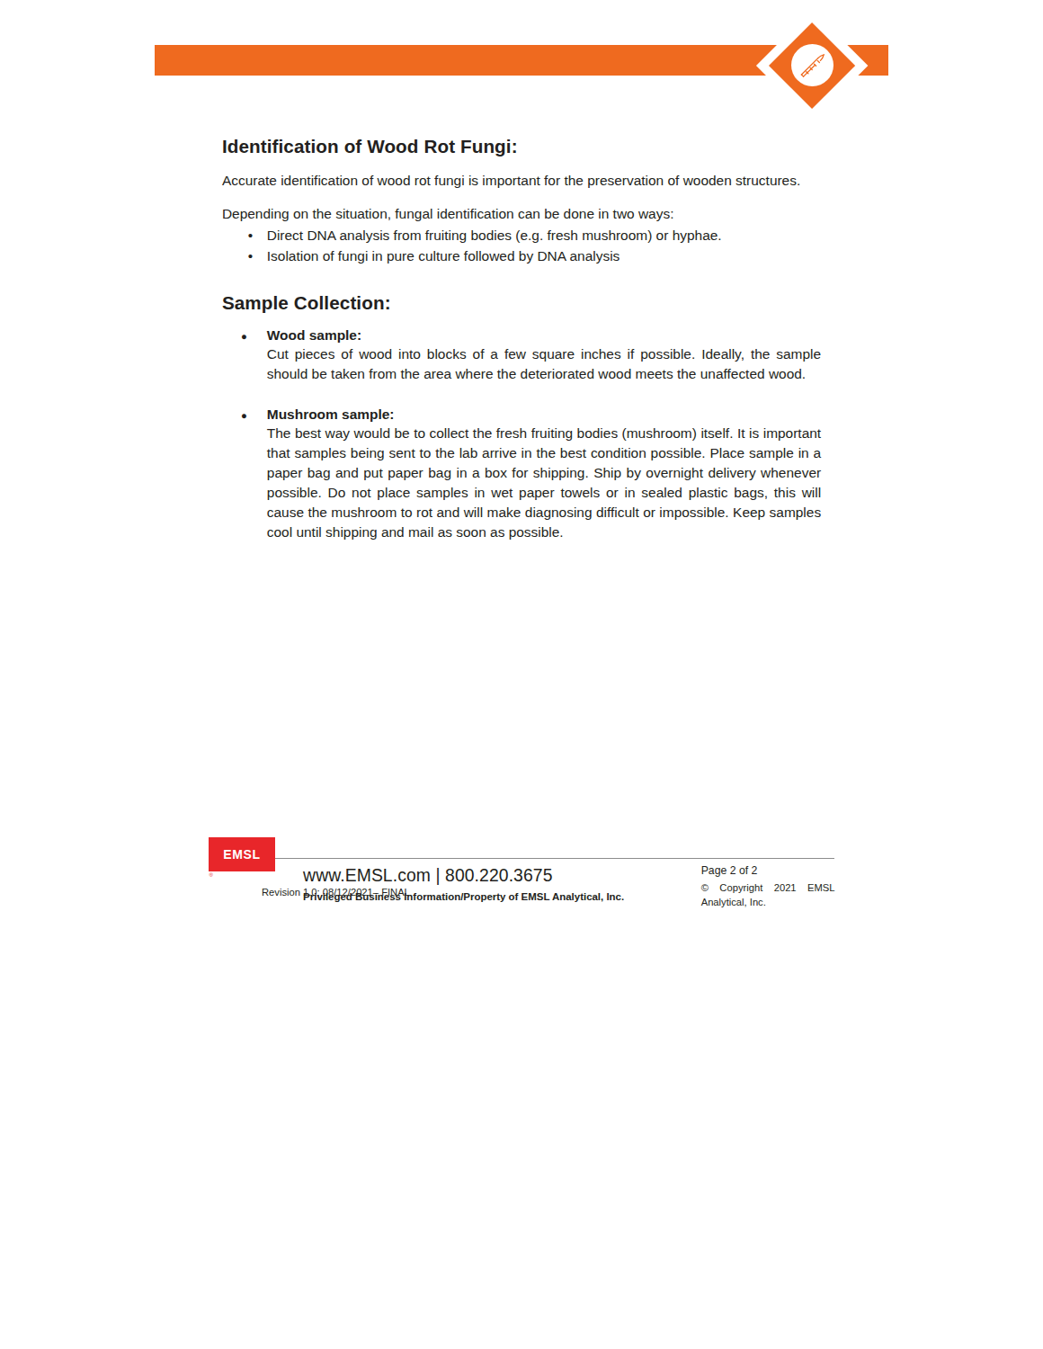Identification of Wood Rot Fungi:
Accurate identification of wood rot fungi is important for the preservation of wooden structures.
Depending on the situation, fungal identification can be done in two ways:
Direct DNA analysis from fruiting bodies (e.g. fresh mushroom) or hyphae.
Isolation of fungi in pure culture followed by DNA analysis
Sample Collection:
Wood sample:
Cut pieces of wood into blocks of a few square inches if possible. Ideally, the sample should be taken from the area where the deteriorated wood meets the unaffected wood.
Mushroom sample:
The best way would be to collect the fresh fruiting bodies (mushroom) itself. It is important that samples being sent to the lab arrive in the best condition possible. Place sample in a paper bag and put paper bag in a box for shipping. Ship by overnight delivery whenever possible. Do not place samples in wet paper towels or in sealed plastic bags, this will cause the mushroom to rot and will make diagnosing difficult or impossible. Keep samples cool until shipping and mail as soon as possible.
EMSL
®
www.EMSL.com | 800.220.3675
Privileged Business Information/Property of EMSL Analytical, Inc.
Page 2 of 2
© Copyright 2021 EMSL Analytical, Inc.
Revision 1.0; 08/12/2021– FINAL